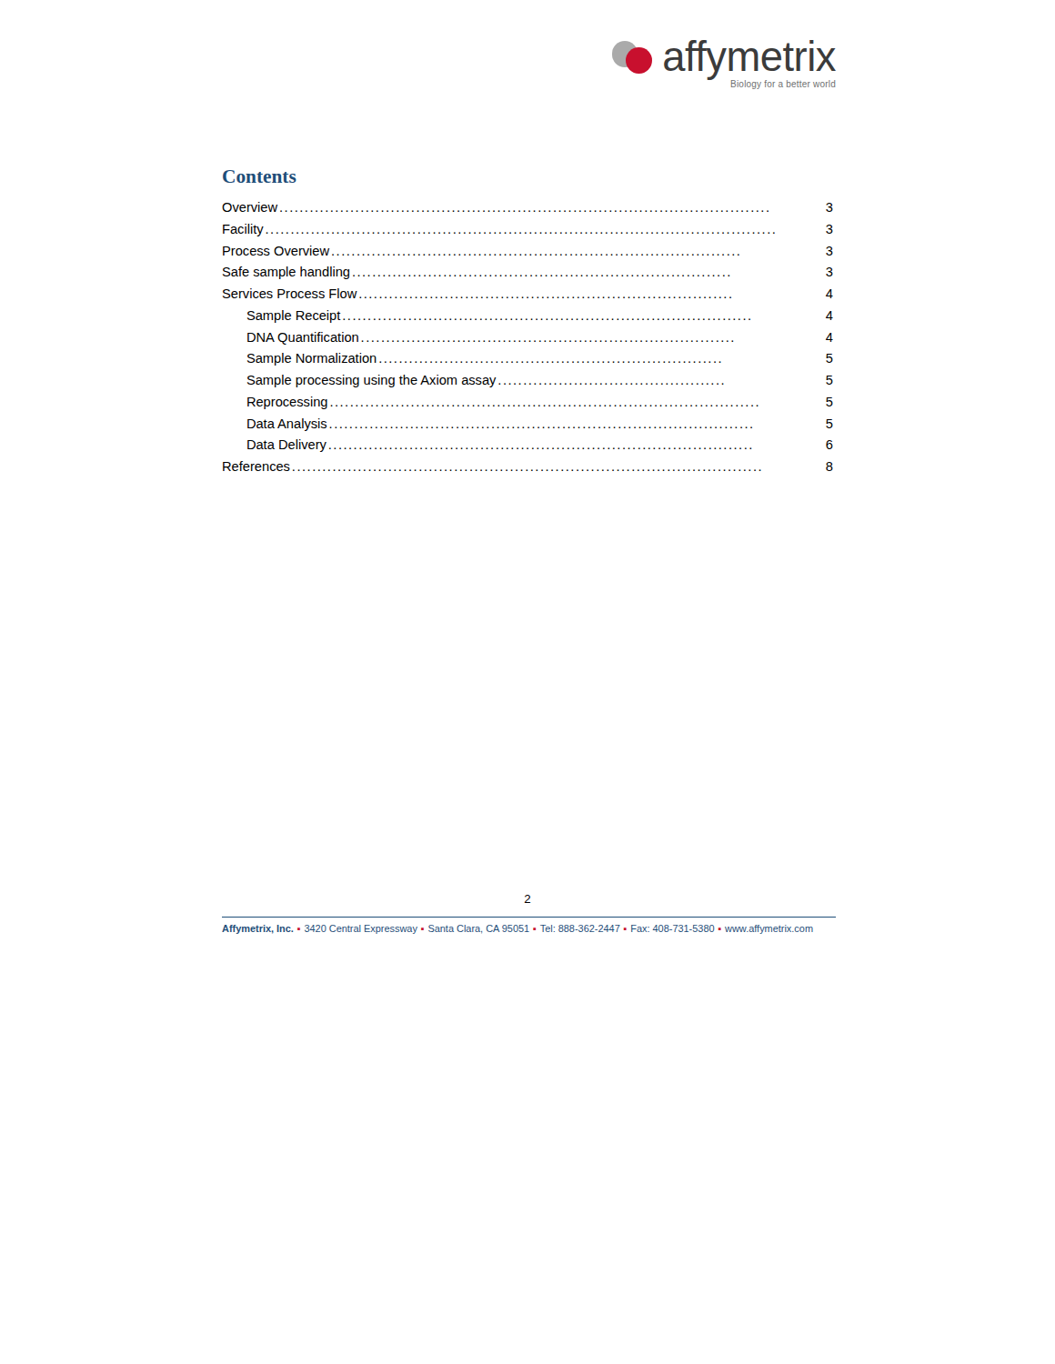affymetrix
Biology for a better world
Contents
Overview................................................................................................. 3
Facility..................................................................................................... 3
Process Overview................................................................................. 3
Safe sample handling........................................................................... 3
Services Process Flow.......................................................................... 4
Sample Receipt................................................................................. 4
DNA Quantification.......................................................................... 4
Sample Normalization.................................................................... 5
Sample processing using the Axiom assay............................................. 5
Reprocessing..................................................................................... 5
Data Analysis.................................................................................... 5
Data Delivery.................................................................................... 6
References............................................................................................. 8
2
Affymetrix, Inc.▪3420 Central Expressway▪Santa Clara, CA 95051▪Tel: 888-362-2447▪Fax: 408-731-5380▪www.affymetrix.com